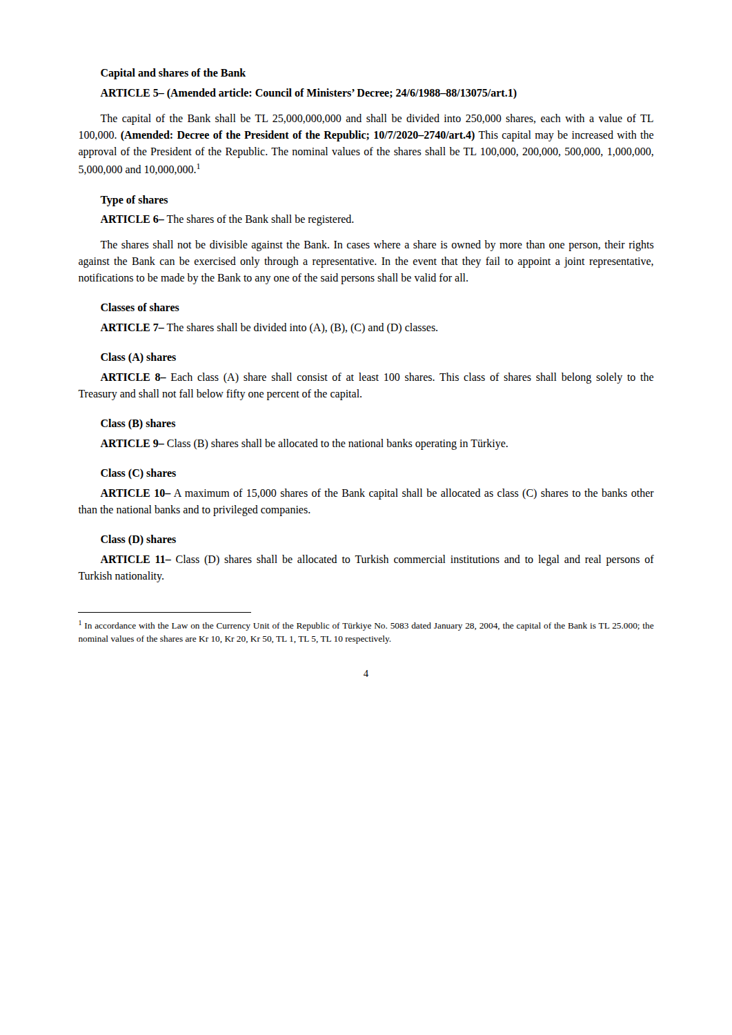Capital and shares of the Bank
ARTICLE 5– (Amended article: Council of Ministers’ Decree; 24/6/1988–88/13075/art.1)
The capital of the Bank shall be TL 25,000,000,000 and shall be divided into 250,000 shares, each with a value of TL 100,000. (Amended: Decree of the President of the Republic; 10/7/2020–2740/art.4) This capital may be increased with the approval of the President of the Republic. The nominal values of the shares shall be TL 100,000, 200,000, 500,000, 1,000,000, 5,000,000 and 10,000,000.1
Type of shares
ARTICLE 6– The shares of the Bank shall be registered.
The shares shall not be divisible against the Bank. In cases where a share is owned by more than one person, their rights against the Bank can be exercised only through a representative. In the event that they fail to appoint a joint representative, notifications to be made by the Bank to any one of the said persons shall be valid for all.
Classes of shares
ARTICLE 7– The shares shall be divided into (A), (B), (C) and (D) classes.
Class (A) shares
ARTICLE 8– Each class (A) share shall consist of at least 100 shares. This class of shares shall belong solely to the Treasury and shall not fall below fifty one percent of the capital.
Class (B) shares
ARTICLE 9– Class (B) shares shall be allocated to the national banks operating in Türkiye.
Class (C) shares
ARTICLE 10– A maximum of 15,000 shares of the Bank capital shall be allocated as class (C) shares to the banks other than the national banks and to privileged companies.
Class (D) shares
ARTICLE 11– Class (D) shares shall be allocated to Turkish commercial institutions and to legal and real persons of Turkish nationality.
1 In accordance with the Law on the Currency Unit of the Republic of Türkiye No. 5083 dated January 28, 2004, the capital of the Bank is TL 25.000; the nominal values of the shares are Kr 10, Kr 20, Kr 50, TL 1, TL 5, TL 10 respectively.
4